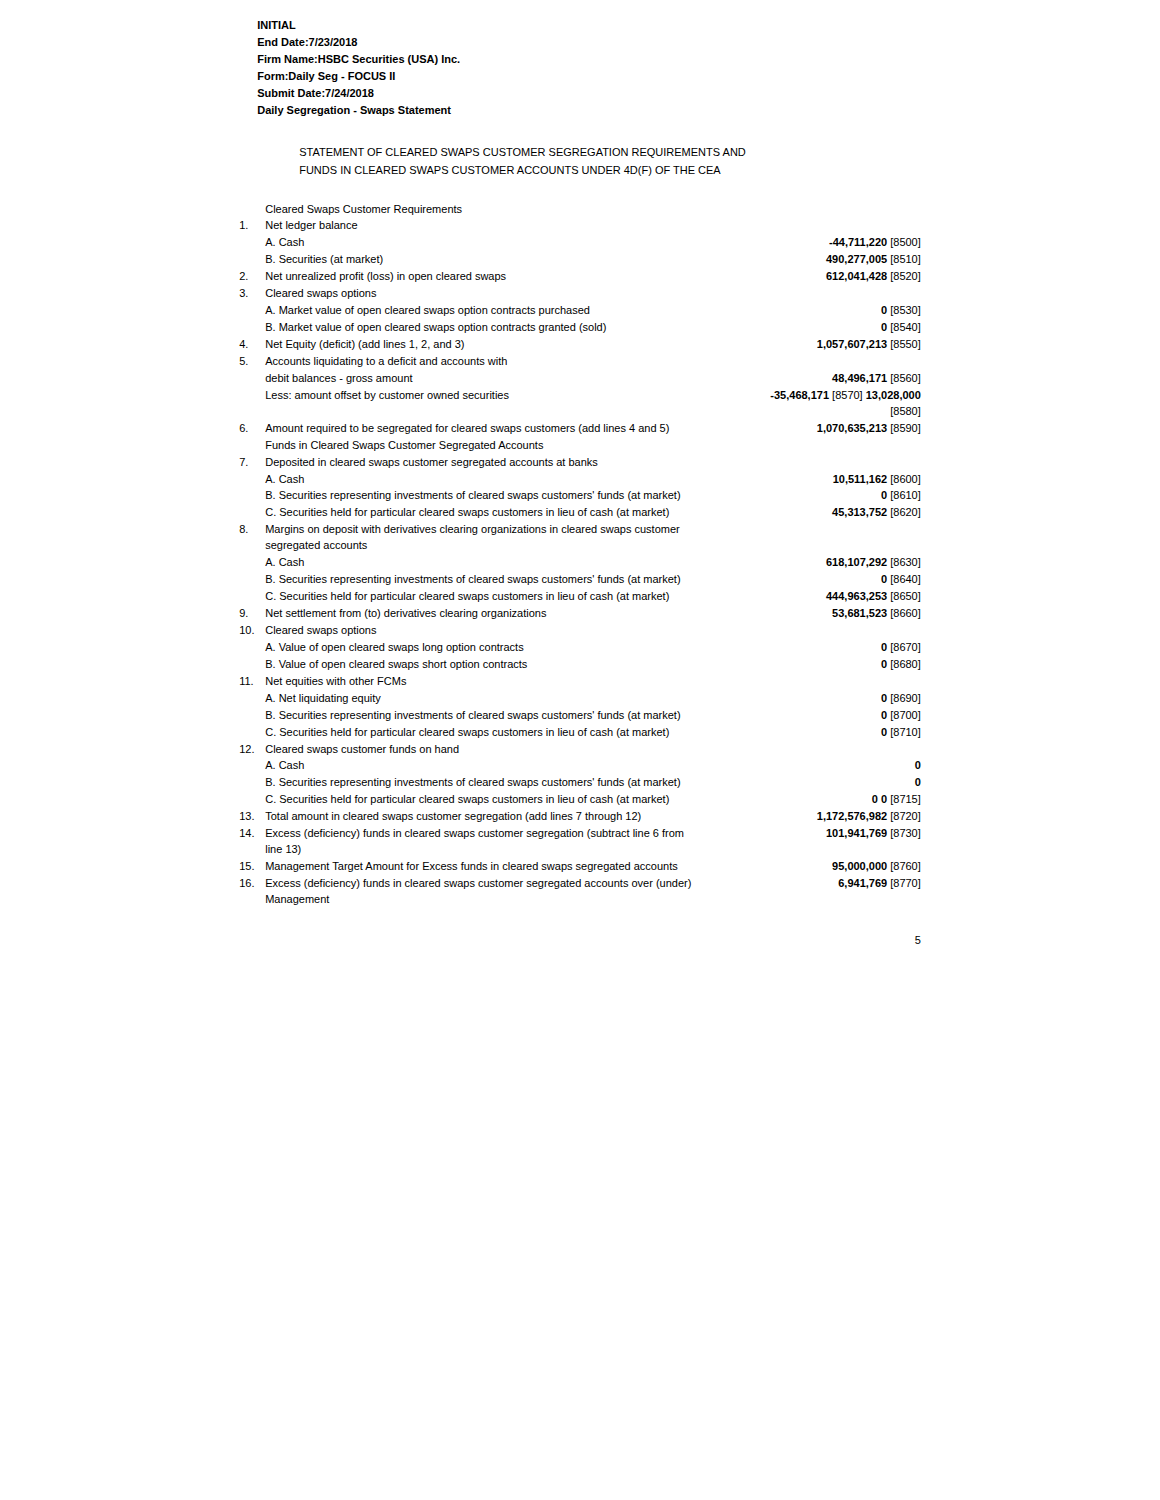INITIAL
End Date:7/23/2018
Firm Name:HSBC Securities (USA) Inc.
Form:Daily Seg - FOCUS II
Submit Date:7/24/2018
Daily Segregation - Swaps Statement
STATEMENT OF CLEARED SWAPS CUSTOMER SEGREGATION REQUIREMENTS AND
FUNDS IN CLEARED SWAPS CUSTOMER ACCOUNTS UNDER 4D(F) OF THE CEA
| | Cleared Swaps Customer Requirements | |
| 1. | Net ledger balance | |
| | A. Cash | -44,711,220 [8500] |
| | B. Securities (at market) | 490,277,005 [8510] |
| 2. | Net unrealized profit (loss) in open cleared swaps | 612,041,428 [8520] |
| 3. | Cleared swaps options | |
| | A. Market value of open cleared swaps option contracts purchased | 0 [8530] |
| | B. Market value of open cleared swaps option contracts granted (sold) | 0 [8540] |
| 4. | Net Equity (deficit) (add lines 1, 2, and 3) | 1,057,607,213 [8550] |
| 5. | Accounts liquidating to a deficit and accounts with | |
| | debit balances - gross amount | 48,496,171 [8560] |
| | Less: amount offset by customer owned securities | -35,468,171 [8570] 13,028,000 [8580] |
| 6. | Amount required to be segregated for cleared swaps customers (add lines 4 and 5) | 1,070,635,213 [8590] |
| | Funds in Cleared Swaps Customer Segregated Accounts | |
| 7. | Deposited in cleared swaps customer segregated accounts at banks | |
| | A. Cash | 10,511,162 [8600] |
| | B. Securities representing investments of cleared swaps customers' funds (at market) | 0 [8610] |
| | C. Securities held for particular cleared swaps customers in lieu of cash (at market) | 45,313,752 [8620] |
| 8. | Margins on deposit with derivatives clearing organizations in cleared swaps customer segregated accounts | |
| | A. Cash | 618,107,292 [8630] |
| | B. Securities representing investments of cleared swaps customers' funds (at market) | 0 [8640] |
| | C. Securities held for particular cleared swaps customers in lieu of cash (at market) | 444,963,253 [8650] |
| 9. | Net settlement from (to) derivatives clearing organizations | 53,681,523 [8660] |
| 10. | Cleared swaps options | |
| | A. Value of open cleared swaps long option contracts | 0 [8670] |
| | B. Value of open cleared swaps short option contracts | 0 [8680] |
| 11. | Net equities with other FCMs | |
| | A. Net liquidating equity | 0 [8690] |
| | B. Securities representing investments of cleared swaps customers' funds (at market) | 0 [8700] |
| | C. Securities held for particular cleared swaps customers in lieu of cash (at market) | 0 [8710] |
| 12. | Cleared swaps customer funds on hand | |
| | A. Cash | 0 |
| | B. Securities representing investments of cleared swaps customers' funds (at market) | 0 |
| | C. Securities held for particular cleared swaps customers in lieu of cash (at market) | 0 0 [8715] |
| 13. | Total amount in cleared swaps customer segregation (add lines 7 through 12) | 1,172,576,982 [8720] |
| 14. | Excess (deficiency) funds in cleared swaps customer segregation (subtract line 6 from line 13) | 101,941,769 [8730] |
| 15. | Management Target Amount for Excess funds in cleared swaps segregated accounts | 95,000,000 [8760] |
| 16. | Excess (deficiency) funds in cleared swaps customer segregated accounts over (under) Management | 6,941,769 [8770] |
5